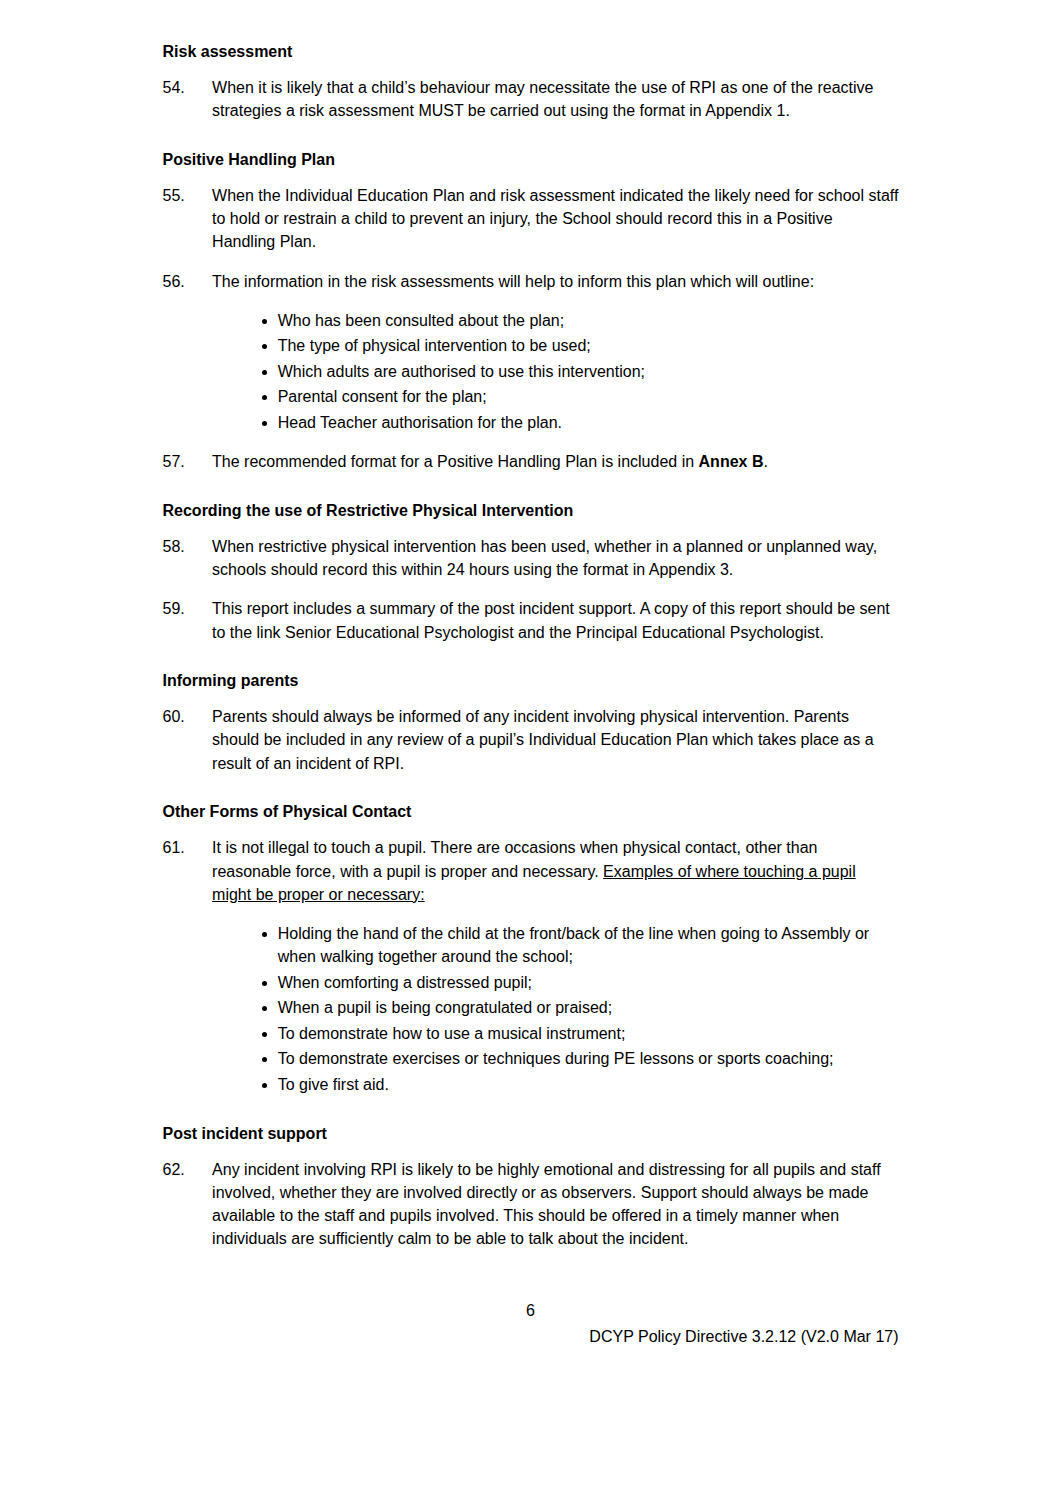Risk assessment
54. When it is likely that a child’s behaviour may necessitate the use of RPI as one of the reactive strategies a risk assessment MUST be carried out using the format in Appendix 1.
Positive Handling Plan
55. When the Individual Education Plan and risk assessment indicated the likely need for school staff to hold or restrain a child to prevent an injury, the School should record this in a Positive Handling Plan.
56. The information in the risk assessments will help to inform this plan which will outline:
Who has been consulted about the plan;
The type of physical intervention to be used;
Which adults are authorised to use this intervention;
Parental consent for the plan;
Head Teacher authorisation for the plan.
57. The recommended format for a Positive Handling Plan is included in Annex B.
Recording the use of Restrictive Physical Intervention
58. When restrictive physical intervention has been used, whether in a planned or unplanned way, schools should record this within 24 hours using the format in Appendix 3.
59. This report includes a summary of the post incident support. A copy of this report should be sent to the link Senior Educational Psychologist and the Principal Educational Psychologist.
Informing parents
60. Parents should always be informed of any incident involving physical intervention. Parents should be included in any review of a pupil’s Individual Education Plan which takes place as a result of an incident of RPI.
Other Forms of Physical Contact
61. It is not illegal to touch a pupil. There are occasions when physical contact, other than reasonable force, with a pupil is proper and necessary. Examples of where touching a pupil might be proper or necessary:
Holding the hand of the child at the front/back of the line when going to Assembly or when walking together around the school;
When comforting a distressed pupil;
When a pupil is being congratulated or praised;
To demonstrate how to use a musical instrument;
To demonstrate exercises or techniques during PE lessons or sports coaching;
To give first aid.
Post incident support
62. Any incident involving RPI is likely to be highly emotional and distressing for all pupils and staff involved, whether they are involved directly or as observers. Support should always be made available to the staff and pupils involved. This should be offered in a timely manner when individuals are sufficiently calm to be able to talk about the incident.
6
DCYP Policy Directive 3.2.12 (V2.0 Mar 17)